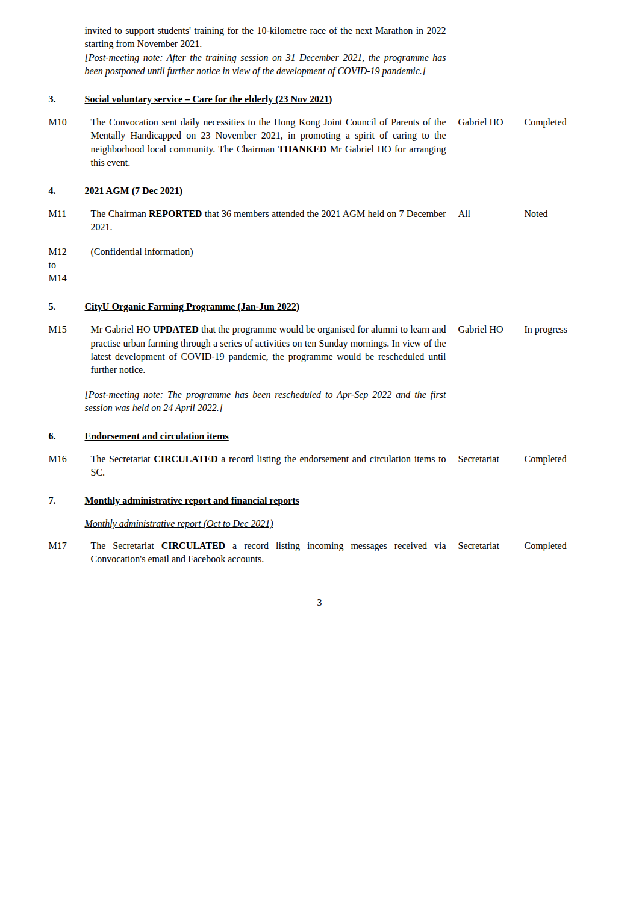invited to support students' training for the 10-kilometre race of the next Marathon in 2022 starting from November 2021.
[Post-meeting note: After the training session on 31 December 2021, the programme has been postponed until further notice in view of the development of COVID-19 pandemic.]
3.
Social voluntary service – Care for the elderly (23 Nov 2021)
M10
The Convocation sent daily necessities to the Hong Kong Joint Council of Parents of the Mentally Handicapped on 23 November 2021, in promoting a spirit of caring to the neighborhood local community. The Chairman THANKED Mr Gabriel HO for arranging this event.
Gabriel HO
Completed
4.
2021 AGM (7 Dec 2021)
M11
The Chairman REPORTED that 36 members attended the 2021 AGM held on 7 December 2021.
All
Noted
M12
to
M14
(Confidential information)
5.
CityU Organic Farming Programme (Jan-Jun 2022)
M15
Mr Gabriel HO UPDATED that the programme would be organised for alumni to learn and practise urban farming through a series of activities on ten Sunday mornings. In view of the latest development of COVID-19 pandemic, the programme would be rescheduled until further notice.
Gabriel HO
In progress
[Post-meeting note: The programme has been rescheduled to Apr-Sep 2022 and the first session was held on 24 April 2022.]
6.
Endorsement and circulation items
M16
The Secretariat CIRCULATED a record listing the endorsement and circulation items to SC.
Secretariat
Completed
7.
Monthly administrative report and financial reports
Monthly administrative report (Oct to Dec 2021)
M17
The Secretariat CIRCULATED a record listing incoming messages received via Convocation's email and Facebook accounts.
Secretariat
Completed
3